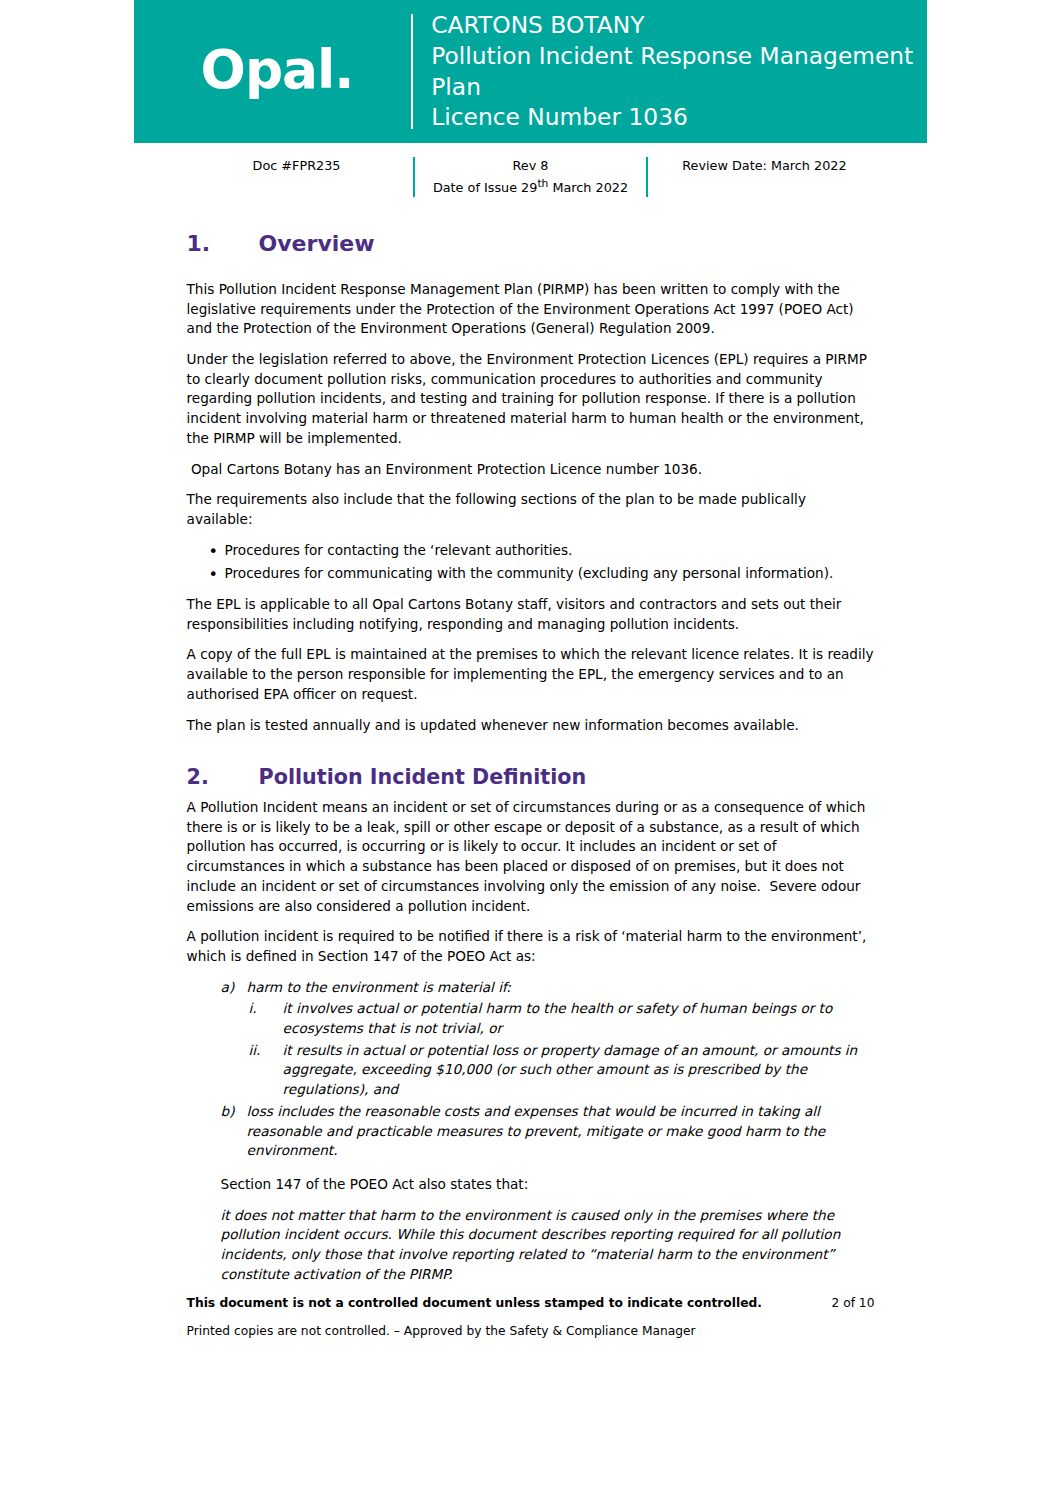Opal.
CARTONS BOTANY
Pollution Incident Response Management Plan
Licence Number 1036
Doc #FPR235
Rev 8 Date of Issue 29th March 2022
Review Date: March 2022
1. Overview
This Pollution Incident Response Management Plan (PIRMP) has been written to comply with the legislative requirements under the Protection of the Environment Operations Act 1997 (POEO Act) and the Protection of the Environment Operations (General) Regulation 2009.
Under the legislation referred to above, the Environment Protection Licences (EPL) requires a PIRMP to clearly document pollution risks, communication procedures to authorities and community regarding pollution incidents, and testing and training for pollution response. If there is a pollution incident involving material harm or threatened material harm to human health or the environment, the PIRMP will be implemented.
Opal Cartons Botany has an Environment Protection Licence number 1036.
The requirements also include that the following sections of the plan to be made publically available:
Procedures for contacting the ‘relevant authorities.
Procedures for communicating with the community (excluding any personal information).
The EPL is applicable to all Opal Cartons Botany staff, visitors and contractors and sets out their responsibilities including notifying, responding and managing pollution incidents.
A copy of the full EPL is maintained at the premises to which the relevant licence relates. It is readily available to the person responsible for implementing the EPL, the emergency services and to an authorised EPA officer on request.
The plan is tested annually and is updated whenever new information becomes available.
2. Pollution Incident Definition
A Pollution Incident means an incident or set of circumstances during or as a consequence of which there is or is likely to be a leak, spill or other escape or deposit of a substance, as a result of which pollution has occurred, is occurring or is likely to occur. It includes an incident or set of circumstances in which a substance has been placed or disposed of on premises, but it does not include an incident or set of circumstances involving only the emission of any noise. Severe odour emissions are also considered a pollution incident.
A pollution incident is required to be notified if there is a risk of ‘material harm to the environment’, which is defined in Section 147 of the POEO Act as:
a)
harm to the environment is material if:
i.
it involves actual or potential harm to the health or safety of human beings or to ecosystems that is not trivial, or
ii.
it results in actual or potential loss or property damage of an amount, or amounts in aggregate, exceeding $10,000 (or such other amount as is prescribed by the regulations), and
b)
loss includes the reasonable costs and expenses that would be incurred in taking all reasonable and practicable measures to prevent, mitigate or make good harm to the environment.
Section 147 of the POEO Act also states that:
it does not matter that harm to the environment is caused only in the premises where the pollution incident occurs. While this document describes reporting required for all pollution incidents, only those that involve reporting related to “material harm to the environment” constitute activation of the PIRMP.
This document is not a controlled document unless stamped to indicate controlled.
2 of 10
Printed copies are not controlled. – Approved by the Safety & Compliance Manager